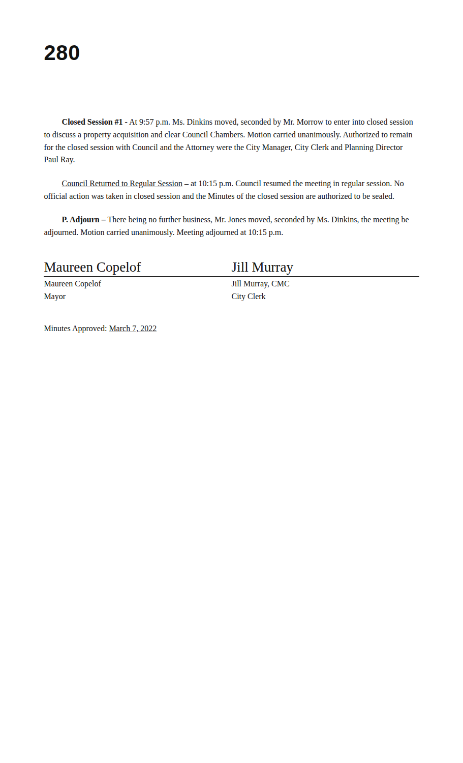280
Closed Session #1 - At 9:57 p.m. Ms. Dinkins moved, seconded by Mr. Morrow to enter into closed session to discuss a property acquisition and clear Council Chambers. Motion carried unanimously. Authorized to remain for the closed session with Council and the Attorney were the City Manager, City Clerk and Planning Director Paul Ray.
Council Returned to Regular Session – at 10:15 p.m. Council resumed the meeting in regular session. No official action was taken in closed session and the Minutes of the closed session are authorized to be sealed.
P. Adjourn – There being no further business, Mr. Jones moved, seconded by Ms. Dinkins, the meeting be adjourned. Motion carried unanimously. Meeting adjourned at 10:15 p.m.
| Maureen Copelof Maureen Copelof Mayor | Jill Murray Jill Murray, CMC City Clerk |
Minutes Approved: March 7, 2022